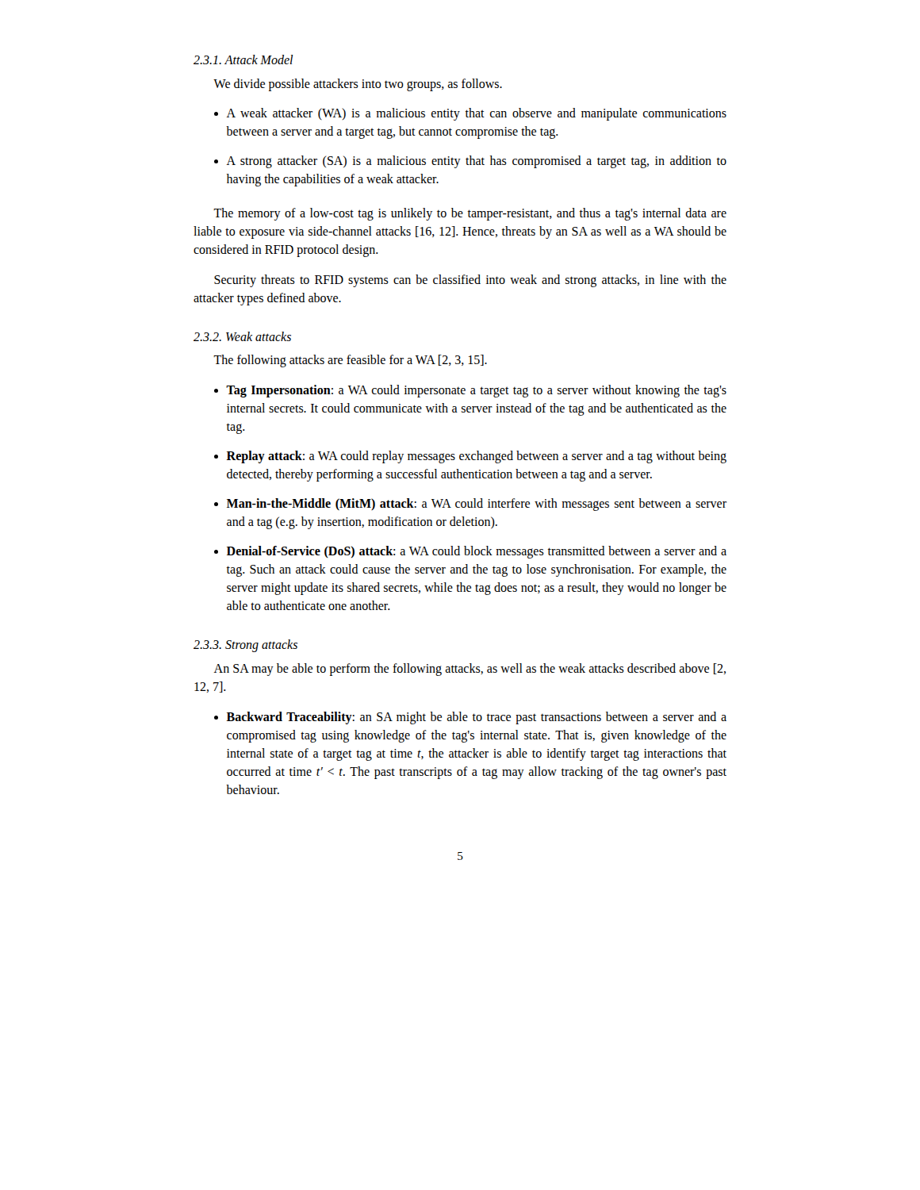2.3.1. Attack Model
We divide possible attackers into two groups, as follows.
A weak attacker (WA) is a malicious entity that can observe and manipulate communications between a server and a target tag, but cannot compromise the tag.
A strong attacker (SA) is a malicious entity that has compromised a target tag, in addition to having the capabilities of a weak attacker.
The memory of a low-cost tag is unlikely to be tamper-resistant, and thus a tag's internal data are liable to exposure via side-channel attacks [16, 12]. Hence, threats by an SA as well as a WA should be considered in RFID protocol design.
Security threats to RFID systems can be classified into weak and strong attacks, in line with the attacker types defined above.
2.3.2. Weak attacks
The following attacks are feasible for a WA [2, 3, 15].
Tag Impersonation: a WA could impersonate a target tag to a server without knowing the tag's internal secrets. It could communicate with a server instead of the tag and be authenticated as the tag.
Replay attack: a WA could replay messages exchanged between a server and a tag without being detected, thereby performing a successful authentication between a tag and a server.
Man-in-the-Middle (MitM) attack: a WA could interfere with messages sent between a server and a tag (e.g. by insertion, modification or deletion).
Denial-of-Service (DoS) attack: a WA could block messages transmitted between a server and a tag. Such an attack could cause the server and the tag to lose synchronisation. For example, the server might update its shared secrets, while the tag does not; as a result, they would no longer be able to authenticate one another.
2.3.3. Strong attacks
An SA may be able to perform the following attacks, as well as the weak attacks described above [2, 12, 7].
Backward Traceability: an SA might be able to trace past transactions between a server and a compromised tag using knowledge of the tag's internal state. That is, given knowledge of the internal state of a target tag at time t, the attacker is able to identify target tag interactions that occurred at time t′ < t. The past transcripts of a tag may allow tracking of the tag owner's past behaviour.
5